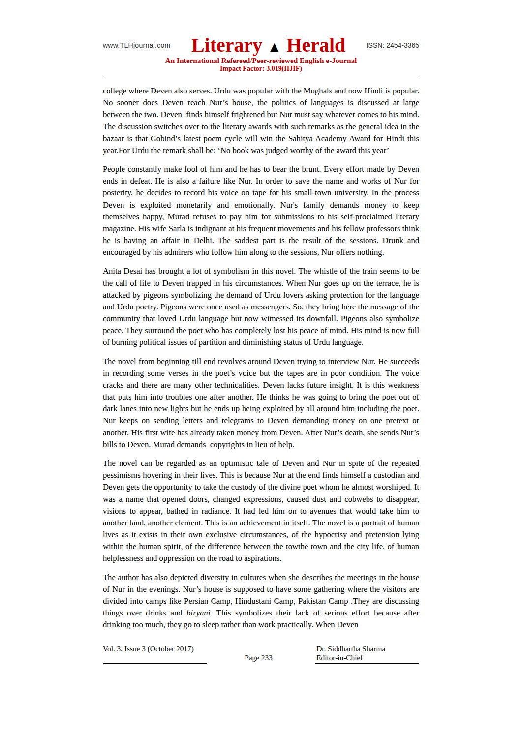www.TLHjournal.com
Literary ▲ Herald
ISSN: 2454-3365
An International Refereed/Peer-reviewed English e-Journal
Impact Factor: 3.019(IIJIF)
college where Deven also serves. Urdu was popular with the Mughals and now Hindi is popular. No sooner does Deven reach Nur’s house, the politics of languages is discussed at large between the two. Deven finds himself frightened but Nur must say whatever comes to his mind. The discussion switches over to the literary awards with such remarks as the general idea in the bazaar is that Gobind’s latest poem cycle will win the Sahitya Academy Award for Hindi this year.For Urdu the remark shall be: ‘No book was judged worthy of the award this year’
People constantly make fool of him and he has to bear the brunt. Every effort made by Deven ends in defeat. He is also a failure like Nur. In order to save the name and works of Nur for posterity, he decides to record his voice on tape for his small-town university. In the process Deven is exploited monetarily and emotionally. Nur's family demands money to keep themselves happy, Murad refuses to pay him for submissions to his self-proclaimed literary magazine. His wife Sarla is indignant at his frequent movements and his fellow professors think he is having an affair in Delhi. The saddest part is the result of the sessions. Drunk and encouraged by his admirers who follow him along to the sessions, Nur offers nothing.
Anita Desai has brought a lot of symbolism in this novel. The whistle of the train seems to be the call of life to Deven trapped in his circumstances. When Nur goes up on the terrace, he is attacked by pigeons symbolizing the demand of Urdu lovers asking protection for the language and Urdu poetry. Pigeons were once used as messengers. So, they bring here the message of the community that loved Urdu language but now witnessed its downfall. Pigeons also symbolize peace. They surround the poet who has completely lost his peace of mind. His mind is now full of burning political issues of partition and diminishing status of Urdu language.
The novel from beginning till end revolves around Deven trying to interview Nur. He succeeds in recording some verses in the poet’s voice but the tapes are in poor condition. The voice cracks and there are many other technicalities. Deven lacks future insight. It is this weakness that puts him into troubles one after another. He thinks he was going to bring the poet out of dark lanes into new lights but he ends up being exploited by all around him including the poet. Nur keeps on sending letters and telegrams to Deven demanding money on one pretext or another. His first wife has already taken money from Deven. After Nur’s death, she sends Nur’s bills to Deven. Murad demands copyrights in lieu of help.
The novel can be regarded as an optimistic tale of Deven and Nur in spite of the repeated pessimisms hovering in their lives. This is because Nur at the end finds himself a custodian and Deven gets the opportunity to take the custody of the divine poet whom he almost worshiped. It was a name that opened doors, changed expressions, caused dust and cobwebs to disappear, visions to appear, bathed in radiance. It had led him on to avenues that would take him to another land, another element. This is an achievement in itself. The novel is a portrait of human lives as it exists in their own exclusive circumstances, of the hypocrisy and pretension lying within the human spirit, of the difference between the towthe town and the city life, of human helplessness and oppression on the road to aspirations.
The author has also depicted diversity in cultures when she describes the meetings in the house of Nur in the evenings. Nur’s house is supposed to have some gathering where the visitors are divided into camps like Persian Camp, Hindustani Camp, Pakistan Camp .They are discussing things over drinks and biryani. This symbolizes their lack of serious effort because after drinking too much, they go to sleep rather than work practically. When Deven
Vol. 3, Issue 3 (October 2017)
Dr. Siddhartha Sharma
Page 233
Editor-in-Chief